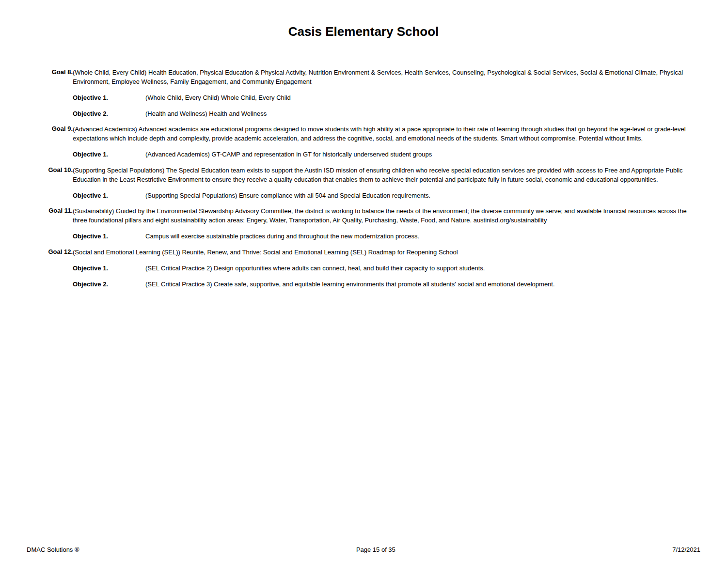Casis Elementary School
| Goal 8. | (Whole Child, Every Child) Health Education, Physical Education & Physical Activity, Nutrition Environment & Services, Health Services, Counseling, Psychological & Social Services, Social & Emotional Climate, Physical Environment, Employee Wellness, Family Engagement, and Community Engagement |
| | Objective 1. (Whole Child, Every Child) Whole Child, Every Child |
| | Objective 2. (Health and Wellness) Health and Wellness |
| Goal 9. | (Advanced Academics) Advanced academics are educational programs designed to move students with high ability at a pace appropriate to their rate of learning through studies that go beyond the age-level or grade-level expectations which include depth and complexity, provide academic acceleration, and address the cognitive, social, and emotional needs of the students. Smart without compromise. Potential without limits. |
| | Objective 1. (Advanced Academics) GT-CAMP and representation in GT for historically underserved student groups |
| Goal 10. | (Supporting Special Populations) The Special Education team exists to support the Austin ISD mission of ensuring children who receive special education services are provided with access to Free and Appropriate Public Education in the Least Restrictive Environment to ensure they receive a quality education that enables them to achieve their potential and participate fully in future social, economic and educational opportunities. |
| | Objective 1. (Supporting Special Populations) Ensure compliance with all 504 and Special Education requirements. |
| Goal 11. | (Sustainability) Guided by the Environmental Stewardship Advisory Committee, the district is working to balance the needs of the environment; the diverse community we serve; and available financial resources across the three foundational pillars and eight sustainability action areas: Engery, Water, Transportation, Air Quality, Purchasing, Waste, Food, and Nature. austinisd.org/sustainability |
| | Objective 1. Campus will exercise sustainable practices during and throughout the new modernization process. |
| Goal 12. | (Social and Emotional Learning (SEL)) Reunite, Renew, and Thrive: Social and Emotional Learning (SEL) Roadmap for Reopening School |
| | Objective 1. (SEL Critical Practice 2) Design opportunities where adults can connect, heal, and build their capacity to support students. |
| | Objective 2. (SEL Critical Practice 3) Create safe, supportive, and equitable learning environments that promote all students' social and emotional development. |
DMAC Solutions ® 7/12/2021
Page 15 of 35